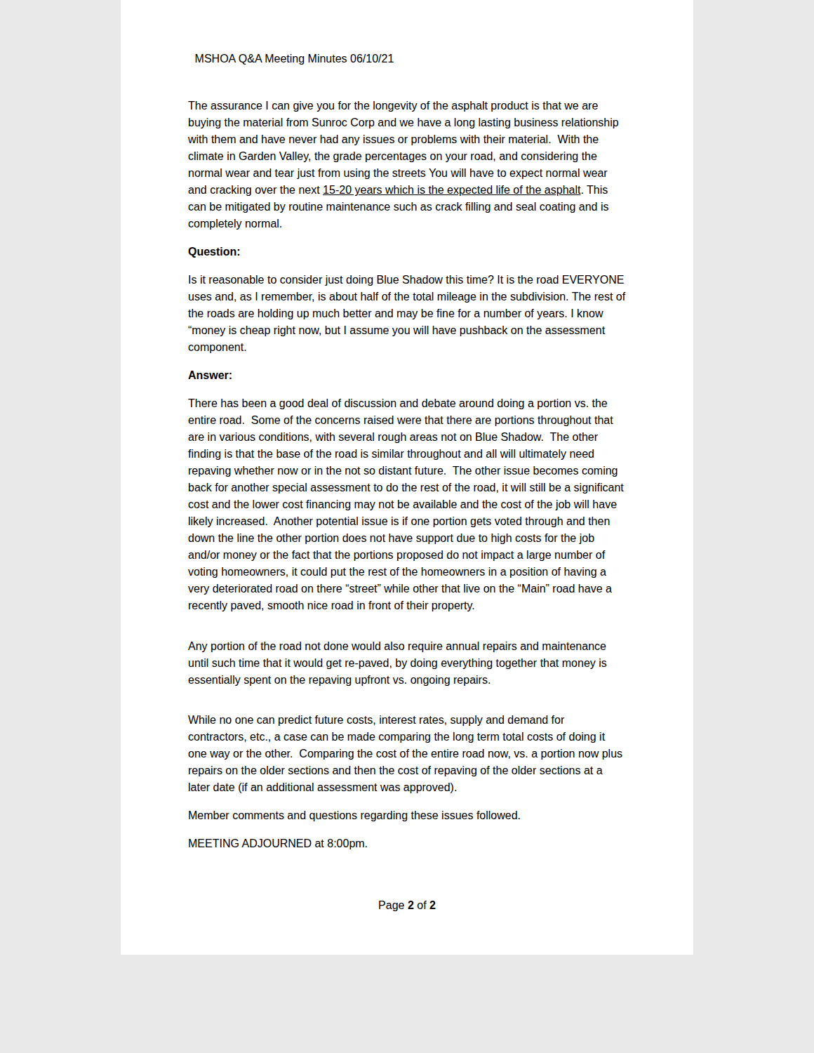MSHOA Q&A Meeting Minutes 06/10/21
The assurance I can give you for the longevity of the asphalt product is that we are buying the material from Sunroc Corp and we have a long lasting business relationship with them and have never had any issues or problems with their material. With the climate in Garden Valley, the grade percentages on your road, and considering the normal wear and tear just from using the streets You will have to expect normal wear and cracking over the next 15-20 years which is the expected life of the asphalt. This can be mitigated by routine maintenance such as crack filling and seal coating and is completely normal.
Question:
Is it reasonable to consider just doing Blue Shadow this time? It is the road EVERYONE uses and, as I remember, is about half of the total mileage in the subdivision. The rest of the roads are holding up much better and may be fine for a number of years. I know “money is cheap right now, but I assume you will have pushback on the assessment component.
Answer:
There has been a good deal of discussion and debate around doing a portion vs. the entire road. Some of the concerns raised were that there are portions throughout that are in various conditions, with several rough areas not on Blue Shadow. The other finding is that the base of the road is similar throughout and all will ultimately need repaving whether now or in the not so distant future. The other issue becomes coming back for another special assessment to do the rest of the road, it will still be a significant cost and the lower cost financing may not be available and the cost of the job will have likely increased. Another potential issue is if one portion gets voted through and then down the line the other portion does not have support due to high costs for the job and/or money or the fact that the portions proposed do not impact a large number of voting homeowners, it could put the rest of the homeowners in a position of having a very deteriorated road on there “street” while other that live on the “Main” road have a recently paved, smooth nice road in front of their property.
Any portion of the road not done would also require annual repairs and maintenance until such time that it would get re-paved, by doing everything together that money is essentially spent on the repaving upfront vs. ongoing repairs.
While no one can predict future costs, interest rates, supply and demand for contractors, etc., a case can be made comparing the long term total costs of doing it one way or the other. Comparing the cost of the entire road now, vs. a portion now plus repairs on the older sections and then the cost of repaving of the older sections at a later date (if an additional assessment was approved).
Member comments and questions regarding these issues followed.
MEETING ADJOURNED at 8:00pm.
Page 2 of 2